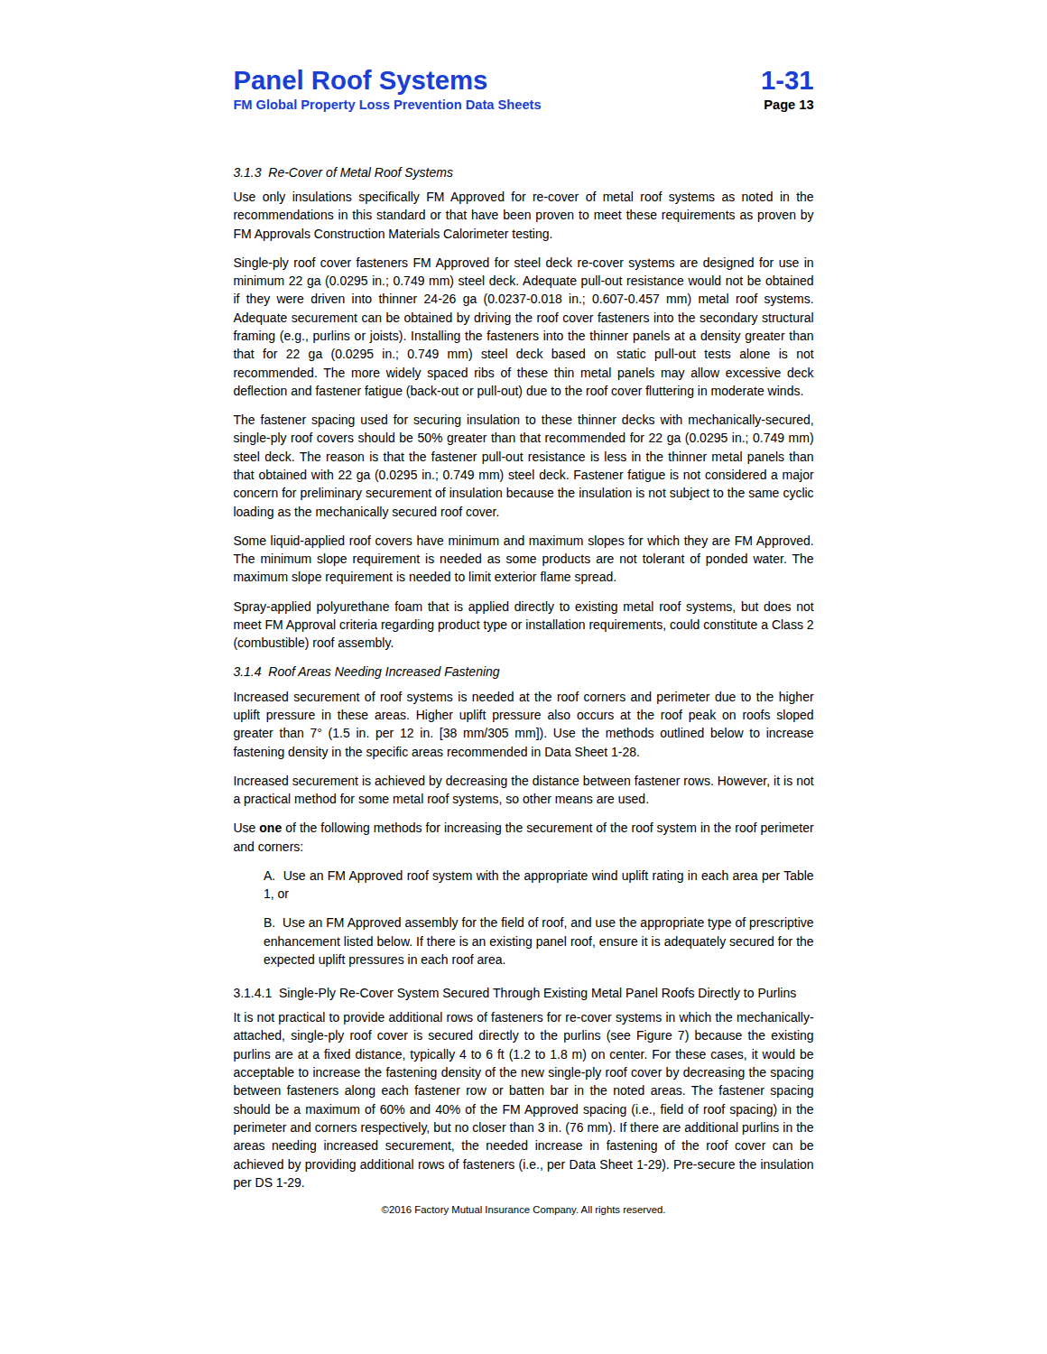Panel Roof Systems 1-31
FM Global Property Loss Prevention Data Sheets Page 13
3.1.3 Re-Cover of Metal Roof Systems
Use only insulations specifically FM Approved for re-cover of metal roof systems as noted in the recommendations in this standard or that have been proven to meet these requirements as proven by FM Approvals Construction Materials Calorimeter testing.
Single-ply roof cover fasteners FM Approved for steel deck re-cover systems are designed for use in minimum 22 ga (0.0295 in.; 0.749 mm) steel deck. Adequate pull-out resistance would not be obtained if they were driven into thinner 24-26 ga (0.0237-0.018 in.; 0.607-0.457 mm) metal roof systems. Adequate securement can be obtained by driving the roof cover fasteners into the secondary structural framing (e.g., purlins or joists). Installing the fasteners into the thinner panels at a density greater than that for 22 ga (0.0295 in.; 0.749 mm) steel deck based on static pull-out tests alone is not recommended. The more widely spaced ribs of these thin metal panels may allow excessive deck deflection and fastener fatigue (back-out or pull-out) due to the roof cover fluttering in moderate winds.
The fastener spacing used for securing insulation to these thinner decks with mechanically-secured, single-ply roof covers should be 50% greater than that recommended for 22 ga (0.0295 in.; 0.749 mm) steel deck. The reason is that the fastener pull-out resistance is less in the thinner metal panels than that obtained with 22 ga (0.0295 in.; 0.749 mm) steel deck. Fastener fatigue is not considered a major concern for preliminary securement of insulation because the insulation is not subject to the same cyclic loading as the mechanically secured roof cover.
Some liquid-applied roof covers have minimum and maximum slopes for which they are FM Approved. The minimum slope requirement is needed as some products are not tolerant of ponded water. The maximum slope requirement is needed to limit exterior flame spread.
Spray-applied polyurethane foam that is applied directly to existing metal roof systems, but does not meet FM Approval criteria regarding product type or installation requirements, could constitute a Class 2 (combustible) roof assembly.
3.1.4 Roof Areas Needing Increased Fastening
Increased securement of roof systems is needed at the roof corners and perimeter due to the higher uplift pressure in these areas. Higher uplift pressure also occurs at the roof peak on roofs sloped greater than 7° (1.5 in. per 12 in. [38 mm/305 mm]). Use the methods outlined below to increase fastening density in the specific areas recommended in Data Sheet 1-28.
Increased securement is achieved by decreasing the distance between fastener rows. However, it is not a practical method for some metal roof systems, so other means are used.
Use one of the following methods for increasing the securement of the roof system in the roof perimeter and corners:
A. Use an FM Approved roof system with the appropriate wind uplift rating in each area per Table 1, or
B. Use an FM Approved assembly for the field of roof, and use the appropriate type of prescriptive enhancement listed below. If there is an existing panel roof, ensure it is adequately secured for the expected uplift pressures in each roof area.
3.1.4.1 Single-Ply Re-Cover System Secured Through Existing Metal Panel Roofs Directly to Purlins
It is not practical to provide additional rows of fasteners for re-cover systems in which the mechanically-attached, single-ply roof cover is secured directly to the purlins (see Figure 7) because the existing purlins are at a fixed distance, typically 4 to 6 ft (1.2 to 1.8 m) on center. For these cases, it would be acceptable to increase the fastening density of the new single-ply roof cover by decreasing the spacing between fasteners along each fastener row or batten bar in the noted areas. The fastener spacing should be a maximum of 60% and 40% of the FM Approved spacing (i.e., field of roof spacing) in the perimeter and corners respectively, but no closer than 3 in. (76 mm). If there are additional purlins in the areas needing increased securement, the needed increase in fastening of the roof cover can be achieved by providing additional rows of fasteners (i.e., per Data Sheet 1-29). Pre-secure the insulation per DS 1-29.
©2016 Factory Mutual Insurance Company. All rights reserved.